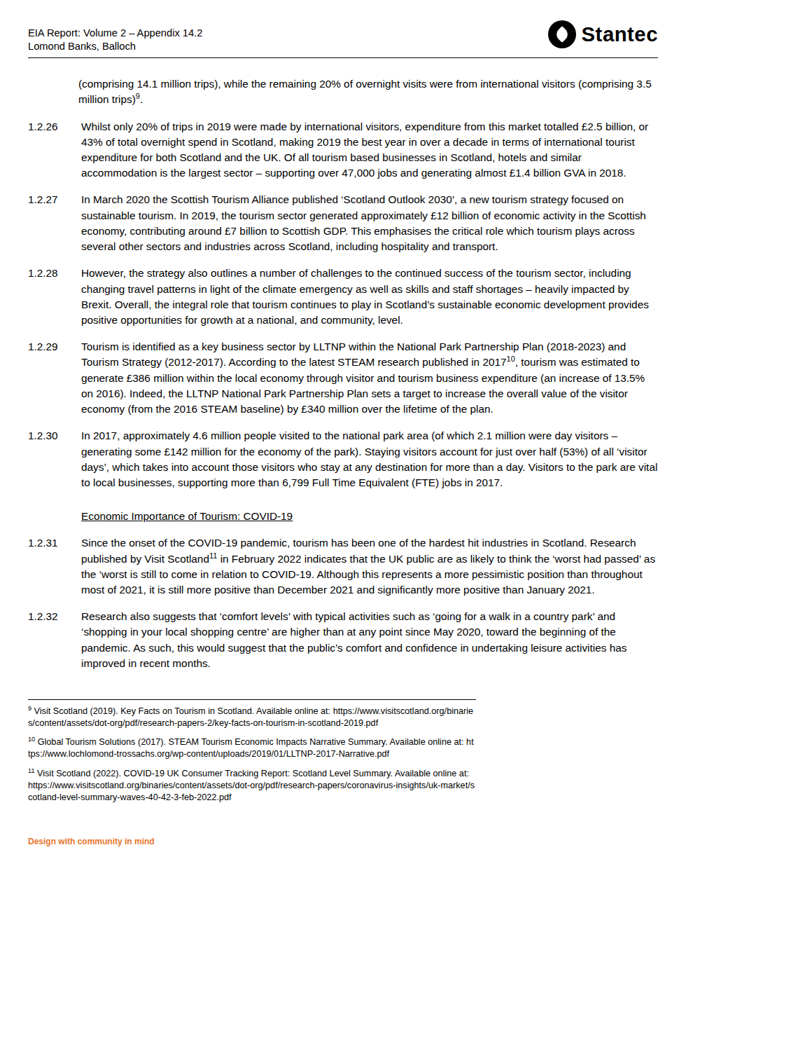EIA Report: Volume 2 – Appendix 14.2 Lomond Banks, Balloch
Stantec
(comprising 14.1 million trips), while the remaining 20% of overnight visits were from international visitors (comprising 3.5 million trips)9.
1.2.26 Whilst only 20% of trips in 2019 were made by international visitors, expenditure from this market totalled £2.5 billion, or 43% of total overnight spend in Scotland, making 2019 the best year in over a decade in terms of international tourist expenditure for both Scotland and the UK. Of all tourism based businesses in Scotland, hotels and similar accommodation is the largest sector – supporting over 47,000 jobs and generating almost £1.4 billion GVA in 2018.
1.2.27 In March 2020 the Scottish Tourism Alliance published ‘Scotland Outlook 2030’, a new tourism strategy focused on sustainable tourism. In 2019, the tourism sector generated approximately £12 billion of economic activity in the Scottish economy, contributing around £7 billion to Scottish GDP. This emphasises the critical role which tourism plays across several other sectors and industries across Scotland, including hospitality and transport.
1.2.28 However, the strategy also outlines a number of challenges to the continued success of the tourism sector, including changing travel patterns in light of the climate emergency as well as skills and staff shortages – heavily impacted by Brexit. Overall, the integral role that tourism continues to play in Scotland’s sustainable economic development provides positive opportunities for growth at a national, and community, level.
1.2.29 Tourism is identified as a key business sector by LLTNP within the National Park Partnership Plan (2018-2023) and Tourism Strategy (2012-2017). According to the latest STEAM research published in 201710, tourism was estimated to generate £386 million within the local economy through visitor and tourism business expenditure (an increase of 13.5% on 2016). Indeed, the LLTNP National Park Partnership Plan sets a target to increase the overall value of the visitor economy (from the 2016 STEAM baseline) by £340 million over the lifetime of the plan.
1.2.30 In 2017, approximately 4.6 million people visited to the national park area (of which 2.1 million were day visitors – generating some £142 million for the economy of the park). Staying visitors account for just over half (53%) of all ‘visitor days’, which takes into account those visitors who stay at any destination for more than a day. Visitors to the park are vital to local businesses, supporting more than 6,799 Full Time Equivalent (FTE) jobs in 2017.
Economic Importance of Tourism: COVID-19
1.2.31 Since the onset of the COVID-19 pandemic, tourism has been one of the hardest hit industries in Scotland. Research published by Visit Scotland11 in February 2022 indicates that the UK public are as likely to think the ‘worst had passed’ as the ‘worst is still to come in relation to COVID-19. Although this represents a more pessimistic position than throughout most of 2021, it is still more positive than December 2021 and significantly more positive than January 2021.
1.2.32 Research also suggests that ‘comfort levels’ with typical activities such as ‘going for a walk in a country park’ and ‘shopping in your local shopping centre’ are higher than at any point since May 2020, toward the beginning of the pandemic. As such, this would suggest that the public’s comfort and confidence in undertaking leisure activities has improved in recent months.
9 Visit Scotland (2019). Key Facts on Tourism in Scotland. Available online at: https://www.visitscotland.org/binaries/content/assets/dot-org/pdf/research-papers-2/key-facts-on-tourism-in-scotland-2019.pdf
10 Global Tourism Solutions (2017). STEAM Tourism Economic Impacts Narrative Summary. Available online at: https://www.lochlomond-trossachs.org/wp-content/uploads/2019/01/LLTNP-2017-Narrative.pdf
11 Visit Scotland (2022). COVID-19 UK Consumer Tracking Report: Scotland Level Summary. Available online at: https://www.visitscotland.org/binaries/content/assets/dot-org/pdf/research-papers/coronavirus-insights/uk-market/scotland-level-summary-waves-40-42-3-feb-2022.pdf
Design with community in mind